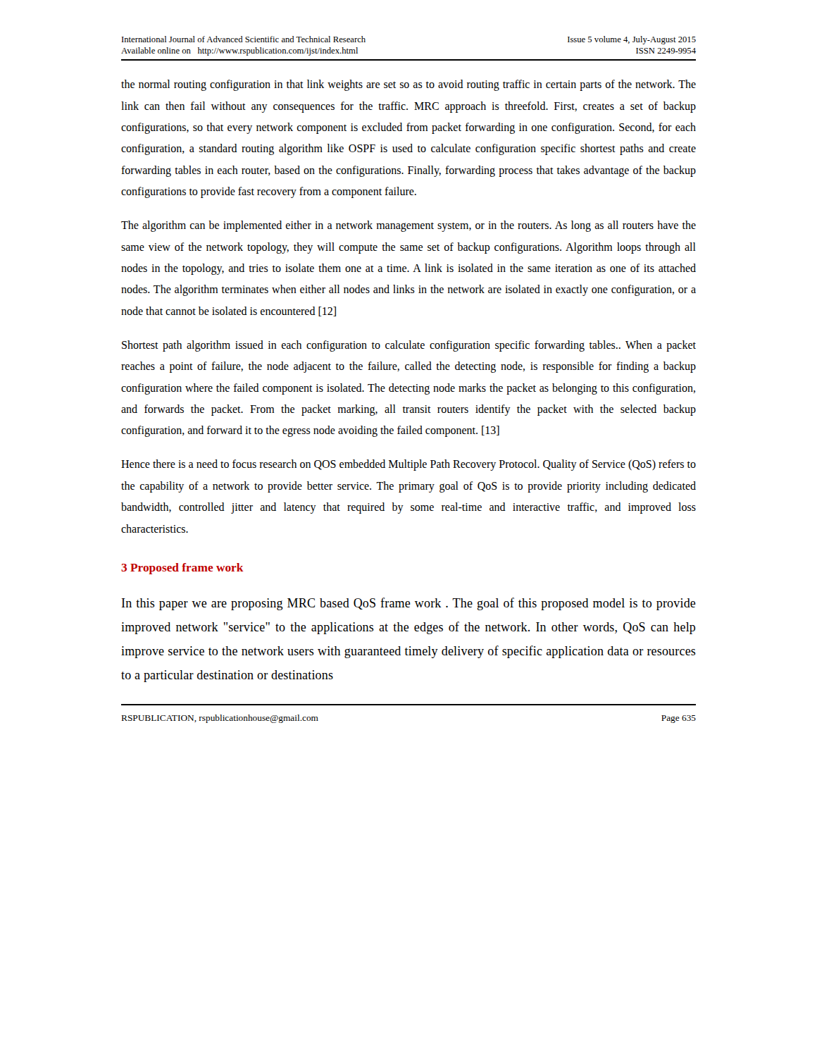International Journal of Advanced Scientific and Technical Research
Issue 5 volume 4, July-August 2015
Available online on http://www.rspublication.com/ijst/index.html
ISSN 2249-9954
the normal routing configuration in that link weights are set so as to avoid routing traffic in certain parts of the network. The link can then fail without any consequences for the traffic. MRC approach is threefold. First, creates a set of backup configurations, so that every network component is excluded from packet forwarding in one configuration. Second, for each configuration, a standard routing algorithm like OSPF is used to calculate configuration specific shortest paths and create forwarding tables in each router, based on the configurations. Finally, forwarding process that takes advantage of the backup configurations to provide fast recovery from a component failure.
The algorithm can be implemented either in a network management system, or in the routers. As long as all routers have the same view of the network topology, they will compute the same set of backup configurations. Algorithm loops through all nodes in the topology, and tries to isolate them one at a time. A link is isolated in the same iteration as one of its attached nodes. The algorithm terminates when either all nodes and links in the network are isolated in exactly one configuration, or a node that cannot be isolated is encountered [12]
Shortest path algorithm issued in each configuration to calculate configuration specific forwarding tables.. When a packet reaches a point of failure, the node adjacent to the failure, called the detecting node, is responsible for finding a backup configuration where the failed component is isolated. The detecting node marks the packet as belonging to this configuration, and forwards the packet. From the packet marking, all transit routers identify the packet with the selected backup configuration, and forward it to the egress node avoiding the failed component. [13]
Hence there is a need to focus research on QOS embedded Multiple Path Recovery Protocol. Quality of Service (QoS) refers to the capability of a network to provide better service. The primary goal of QoS is to provide priority including dedicated bandwidth, controlled jitter and latency that required by some real-time and interactive traffic, and improved loss characteristics.
3 Proposed frame work
In this paper we are proposing MRC based QoS frame work . The goal of this proposed model is to provide improved network "service" to the applications at the edges of the network. In other words, QoS can help improve service to the network users with guaranteed timely delivery of specific application data or resources to a particular destination or destinations
RSPUBLICATION, rspublicationhouse@gmail.com
Page 635